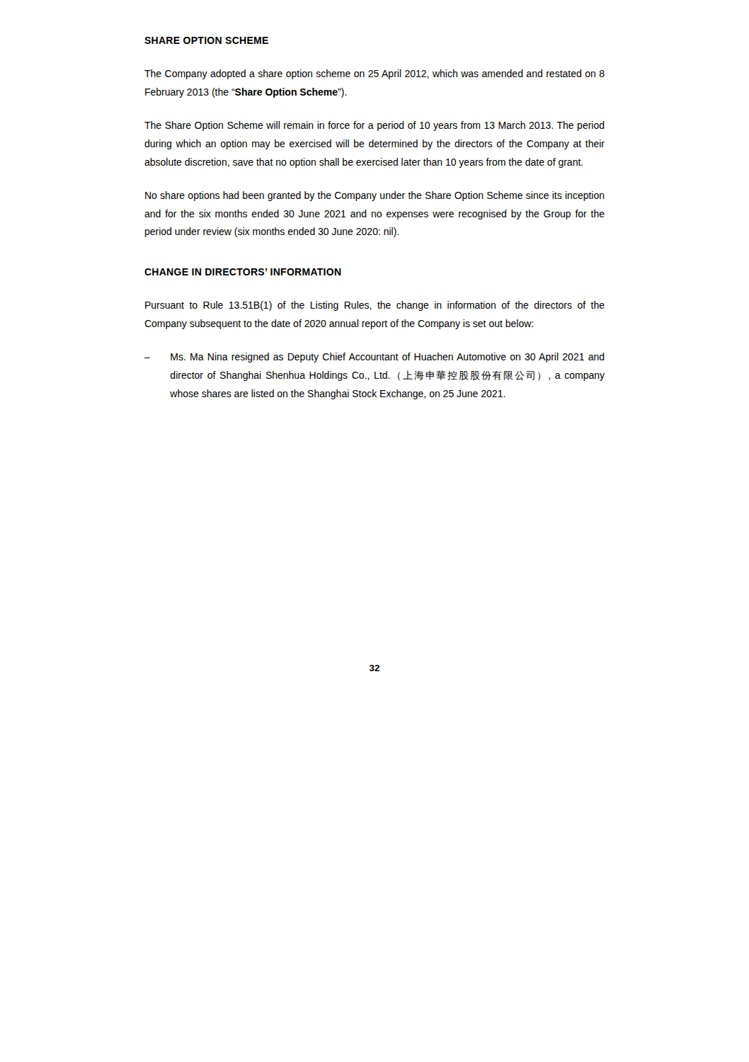SHARE OPTION SCHEME
The Company adopted a share option scheme on 25 April 2012, which was amended and restated on 8 February 2013 (the “Share Option Scheme”).
The Share Option Scheme will remain in force for a period of 10 years from 13 March 2013. The period during which an option may be exercised will be determined by the directors of the Company at their absolute discretion, save that no option shall be exercised later than 10 years from the date of grant.
No share options had been granted by the Company under the Share Option Scheme since its inception and for the six months ended 30 June 2021 and no expenses were recognised by the Group for the period under review (six months ended 30 June 2020: nil).
CHANGE IN DIRECTORS’ INFORMATION
Pursuant to Rule 13.51B(1) of the Listing Rules, the change in information of the directors of the Company subsequent to the date of 2020 annual report of the Company is set out below:
–
Ms. Ma Nina resigned as Deputy Chief Accountant of Huachen Automotive on 30 April 2021 and director of Shanghai Shenhua Holdings Co., Ltd.（上海申華控股股份有限公司）, a company whose shares are listed on the Shanghai Stock Exchange, on 25 June 2021.
32